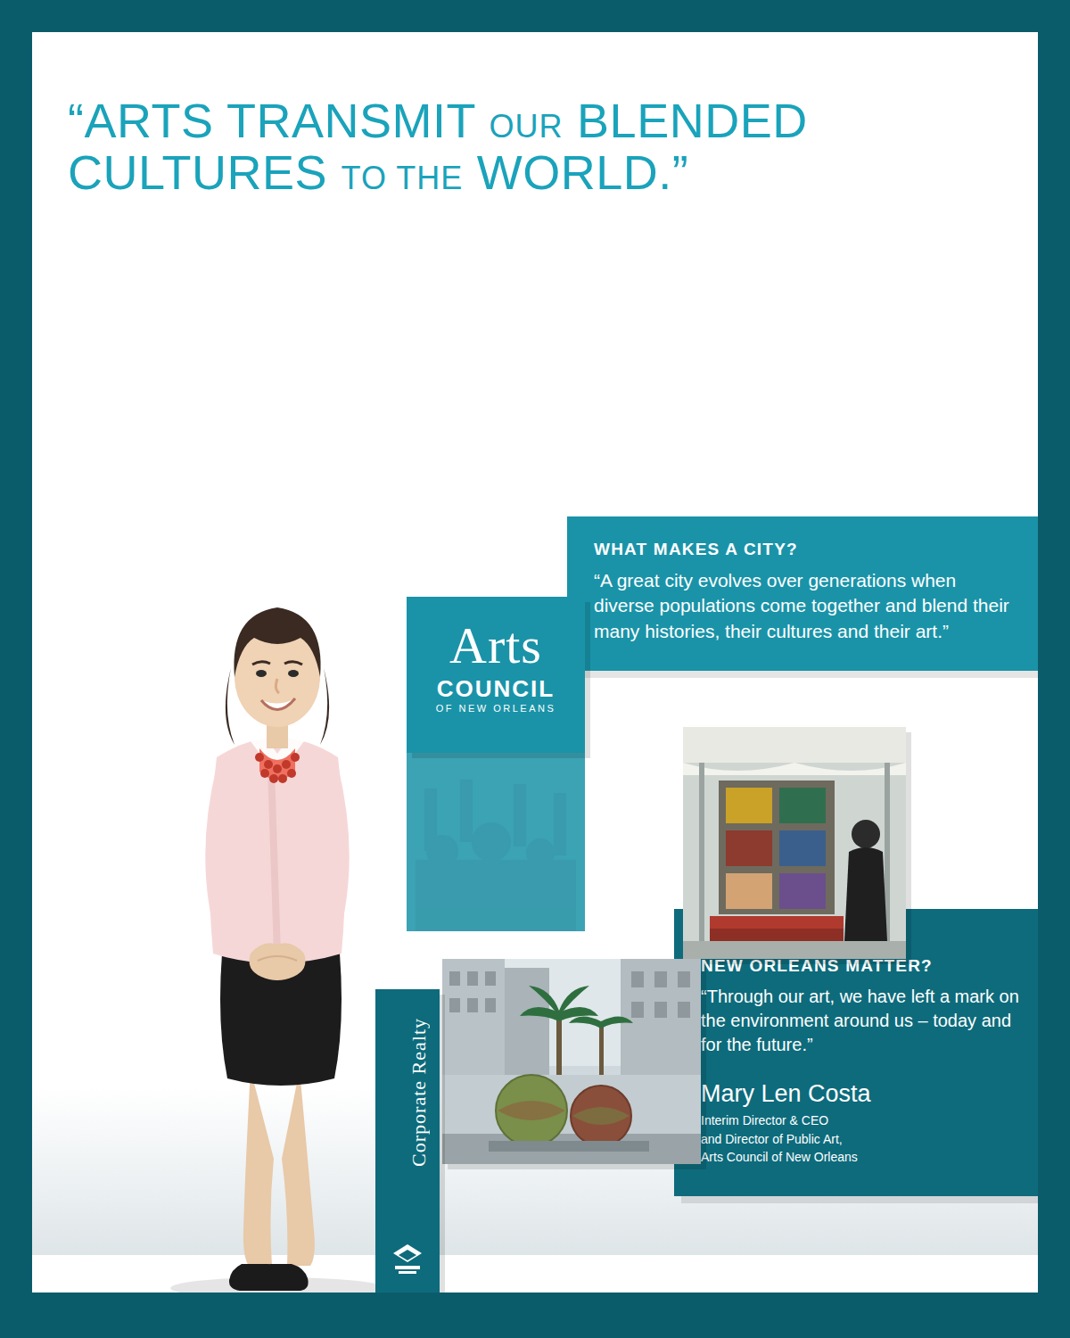“Arts Transmit our Blended
Cultures to the World.”
Arts
COUNCIL
OF NEW ORLEANS
What Makes a City?
“A great city evolves over generations when diverse populations come together and blend their many histories, their cultures and their art.”
Corporate Realty
Why Do the Arts in
New Orleans Matter?
“Through our art, we have left a mark on the environment around us – today and for the future.”
Mary Len Costa
Interim Director & CEO
and Director of Public Art,
Arts Council of New Orleans